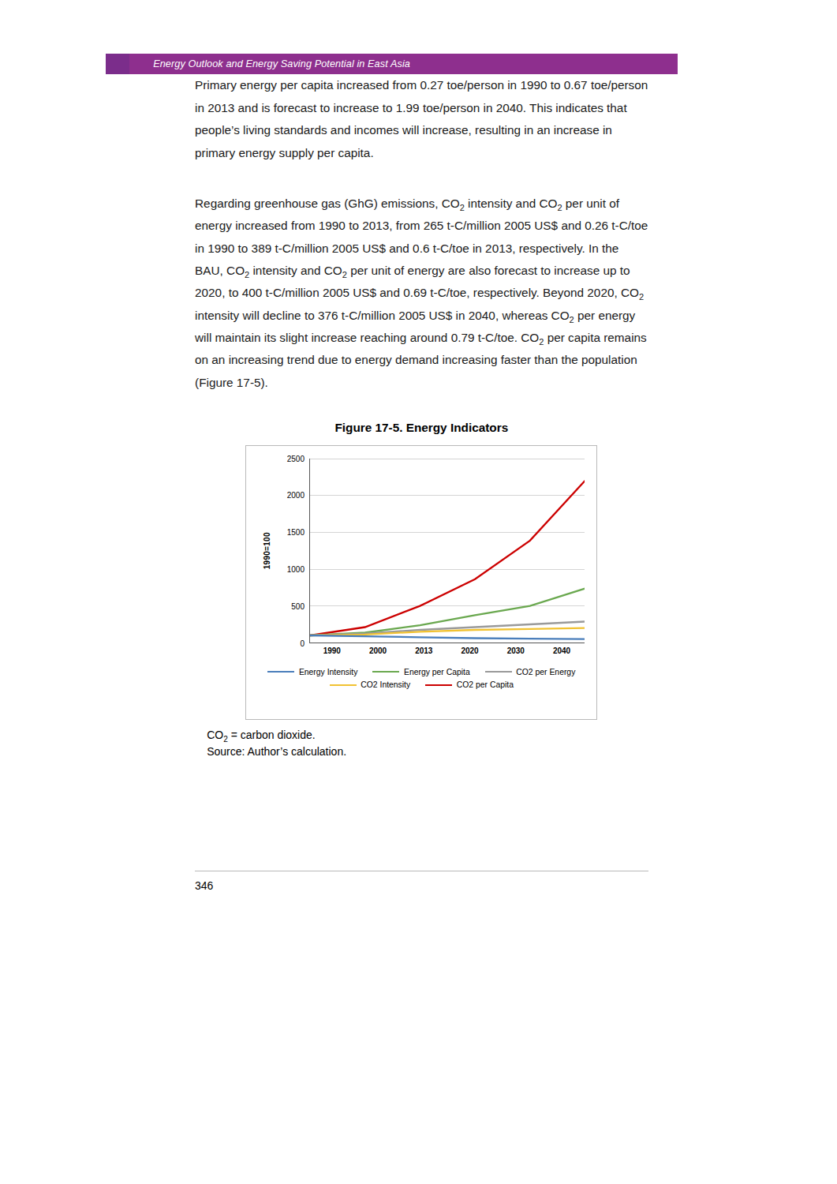Energy Outlook and Energy Saving Potential in East Asia
Primary energy per capita increased from 0.27 toe/person in 1990 to 0.67 toe/person in 2013 and is forecast to increase to 1.99 toe/person in 2040. This indicates that people’s living standards and incomes will increase, resulting in an increase in primary energy supply per capita.
Regarding greenhouse gas (GhG) emissions, CO2 intensity and CO2 per unit of energy increased from 1990 to 2013, from 265 t-C/million 2005 US$ and 0.26 t-C/toe in 1990 to 389 t-C/million 2005 US$ and 0.6 t-C/toe in 2013, respectively. In the BAU, CO2 intensity and CO2 per unit of energy are also forecast to increase up to 2020, to 400 t-C/million 2005 US$ and 0.69 t-C/toe, respectively. Beyond 2020, CO2 intensity will decline to 376 t-C/million 2005 US$ in 2040, whereas CO2 per energy will maintain its slight increase reaching around 0.79 t-C/toe. CO2 per capita remains on an increasing trend due to energy demand increasing faster than the population (Figure 17-5).
Figure 17-5. Energy Indicators
1990=100
2500 2000 1500 1000 500 0
1990 2000 2013 2020 2030 2040
Energy Intensity
Energy per Capita
CO2 per Energy
CO2 Intensity
CO2 per Capita
CO2 = carbon dioxide.
Source: Author’s calculation.
346